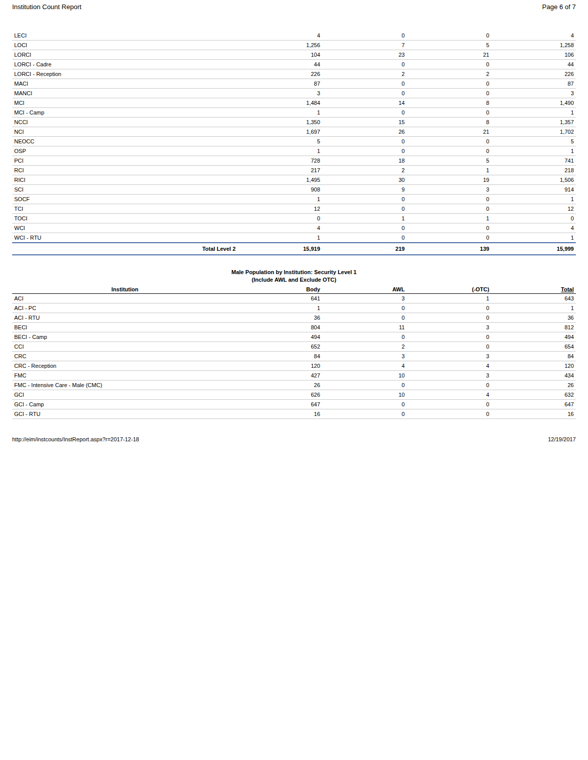Institution Count Report
Page 6 of 7
| LECI | 4 | 0 | 0 | 4 |
| LOCI | 1,256 | 7 | 5 | 1,258 |
| LORCI | 104 | 23 | 21 | 106 |
| LORCI - Cadre | 44 | 0 | 0 | 44 |
| LORCI - Reception | 226 | 2 | 2 | 226 |
| MACI | 87 | 0 | 0 | 87 |
| MANCI | 3 | 0 | 0 | 3 |
| MCI | 1,484 | 14 | 8 | 1,490 |
| MCI - Camp | 1 | 0 | 0 | 1 |
| NCCI | 1,350 | 15 | 8 | 1,357 |
| NCI | 1,697 | 26 | 21 | 1,702 |
| NEOCC | 5 | 0 | 0 | 5 |
| OSP | 1 | 0 | 0 | 1 |
| PCI | 728 | 18 | 5 | 741 |
| RCI | 217 | 2 | 1 | 218 |
| RICI | 1,495 | 30 | 19 | 1,506 |
| SCI | 908 | 9 | 3 | 914 |
| SOCF | 1 | 0 | 0 | 1 |
| TCI | 12 | 0 | 0 | 12 |
| TOCI | 0 | 1 | 1 | 0 |
| WCI | 4 | 0 | 0 | 4 |
| WCI - RTU | 1 | 0 | 0 | 1 |
| Total Level 2 | 15,919 | 219 | 139 | 15,999 |
Male Population by Institution: Security Level 1
(Include AWL and Exclude OTC)
| Institution | Body | AWL | (-OTC) | Total |
| --- | --- | --- | --- | --- |
| ACI | 641 | 3 | 1 | 643 |
| ACI - PC | 1 | 0 | 0 | 1 |
| ACI - RTU | 36 | 0 | 0 | 36 |
| BECI | 804 | 11 | 3 | 812 |
| BECI - Camp | 494 | 0 | 0 | 494 |
| CCI | 652 | 2 | 0 | 654 |
| CRC | 84 | 3 | 3 | 84 |
| CRC - Reception | 120 | 4 | 4 | 120 |
| FMC | 427 | 10 | 3 | 434 |
| FMC - Intensive Care - Male (CMC) | 26 | 0 | 0 | 26 |
| GCI | 626 | 10 | 4 | 632 |
| GCI - Camp | 647 | 0 | 0 | 647 |
| GCI - RTU | 16 | 0 | 0 | 16 |
http://eim/instcounts/InstReport.aspx?r=2017-12-18
12/19/2017